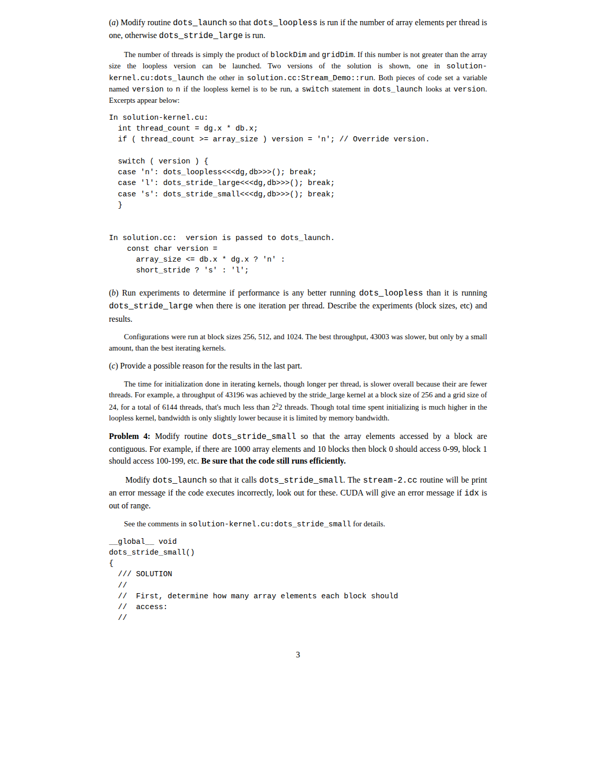(a) Modify routine dots_launch so that dots_loopless is run if the number of array elements per thread is one, otherwise dots_stride_large is run.
The number of threads is simply the product of blockDim and gridDim. If this number is not greater than the array size the loopless version can be launched. Two versions of the solution is shown, one in solution-kernel.cu:dots_launch the other in solution.cc:Stream_Demo::run. Both pieces of code set a variable named version to n if the loopless kernel is to be run, a switch statement in dots_launch looks at version. Excerpts appear below:
In solution-kernel.cu:
  int thread_count = dg.x * db.x;
  if ( thread_count >= array_size ) version = 'n'; // Override version.

  switch ( version ) {
  case 'n': dots_loopless<<<dg,db>>>(); break;
  case 'l': dots_stride_large<<<dg,db>>>(); break;
  case 's': dots_stride_small<<<dg,db>>>(); break;
  }


In solution.cc:  version is passed to dots_launch.
    const char version =
      array_size <= db.x * dg.x ? 'n' :
      short_stride ? 's' : 'l';
(b) Run experiments to determine if performance is any better running dots_loopless than it is running dots_stride_large when there is one iteration per thread. Describe the experiments (block sizes, etc) and results.
Configurations were run at block sizes 256, 512, and 1024. The best throughput, 43003 was slower, but only by a small amount, than the best iterating kernels.
(c) Provide a possible reason for the results in the last part.
The time for initialization done in iterating kernels, though longer per thread, is slower overall because their are fewer threads. For example, a throughput of 43196 was achieved by the stride_large kernel at a block size of 256 and a grid size of 24, for a total of 6144 threads, that's much less than 222 threads. Though total time spent initializing is much higher in the loopless kernel, bandwidth is only slightly lower because it is limited by memory bandwidth.
Problem 4: Modify routine dots_stride_small so that the array elements accessed by a block are contiguous. For example, if there are 1000 array elements and 10 blocks then block 0 should access 0-99, block 1 should access 100-199, etc. Be sure that the code still runs efficiently.
Modify dots_launch so that it calls dots_stride_small. The stream-2.cc routine will be print an error message if the code executes incorrectly, look out for these. CUDA will give an error message if idx is out of range.
See the comments in solution-kernel.cu:dots_stride_small for details.
__global__ void
dots_stride_small()
{
  /// SOLUTION
  //
  //  First, determine how many array elements each block should
  //  access:
  //
3